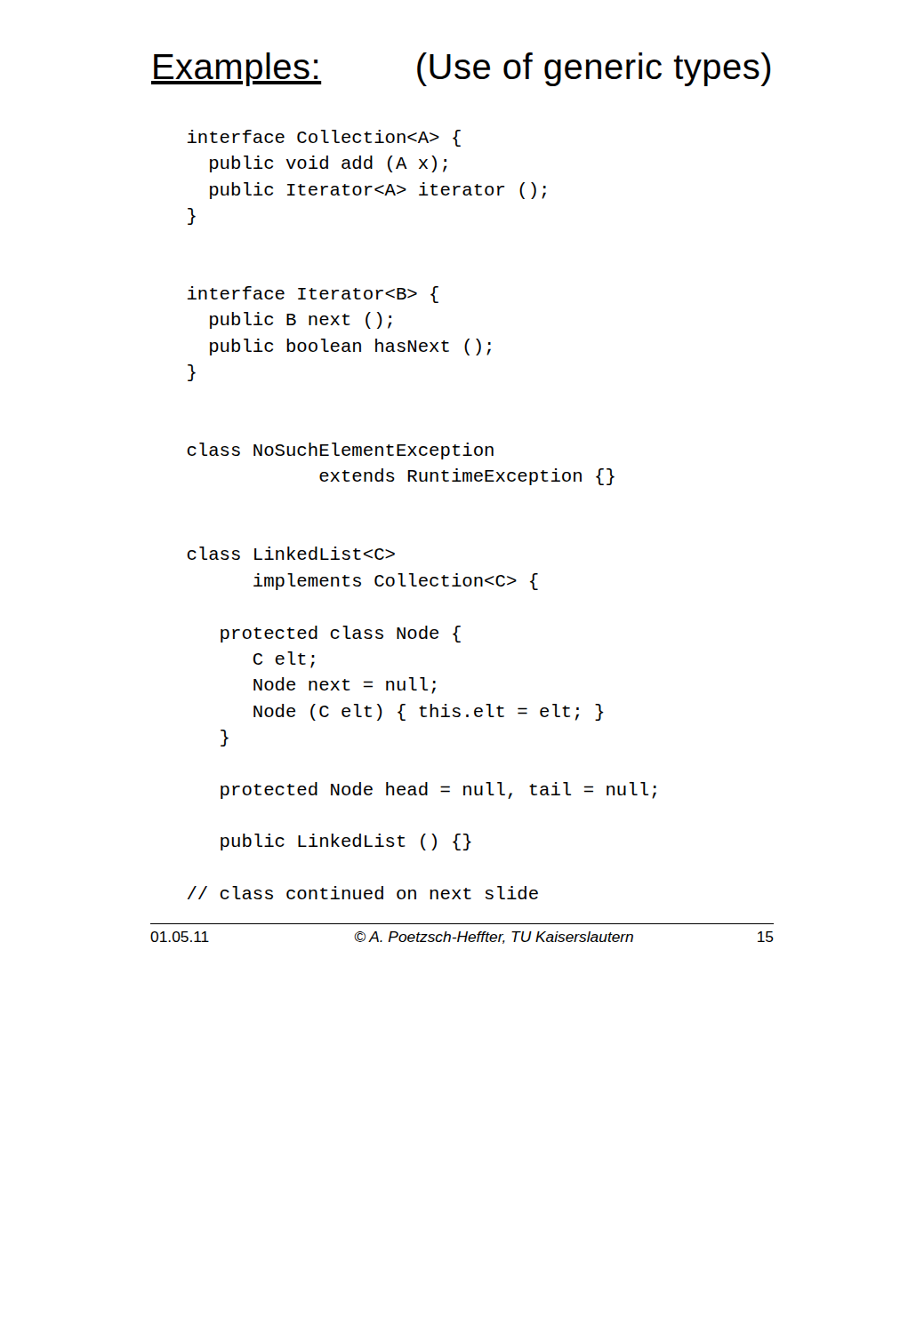Examples:(Use of generic types)
interface Collection<A> {
  public void add (A x);
  public Iterator<A> iterator ();
}


interface Iterator<B> {
  public B next ();
  public boolean hasNext ();
}


class NoSuchElementException
            extends RuntimeException {}


class LinkedList<C>
      implements Collection<C> {

   protected class Node {
      C elt;
      Node next = null;
      Node (C elt) { this.elt = elt; }
   }

   protected Node head = null, tail = null;

   public LinkedList () {}

// class continued on next slide
01.05.11 © A. Poetzsch-Heffter, TU Kaiserslautern 15